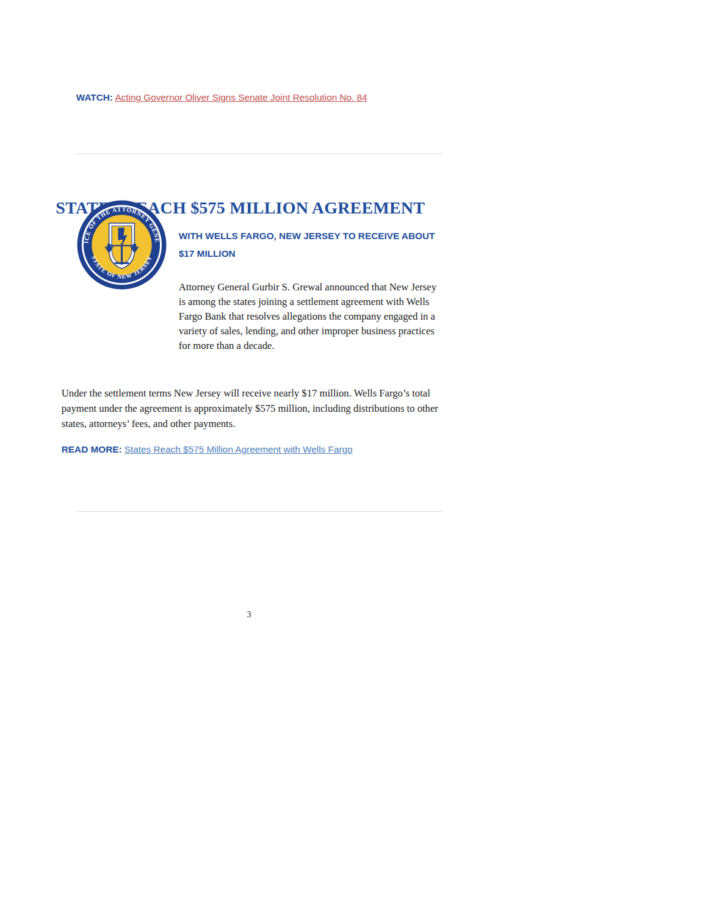WATCH: Acting Governor Oliver Signs Senate Joint Resolution No. 84
STATES REACH $575 MILLION AGREEMENT
OFFICE OF THE ATTORNEY GENERAL STATE OF NEW JERSEY
WITH WELLS FARGO, NEW JERSEY TO RECEIVE ABOUT
$17 MILLION
Attorney General Gurbir S. Grewal announced that New Jersey is among the states joining a settlement agreement with Wells Fargo Bank that resolves allegations the company engaged in a variety of sales, lending, and other improper business practices for more than a decade.
Under the settlement terms New Jersey will receive nearly $17 million. Wells Fargo’s total payment under the agreement is approximately $575 million, including distributions to other states, attorneys’ fees, and other payments.
READ MORE: States Reach $575 Million Agreement with Wells Fargo
3